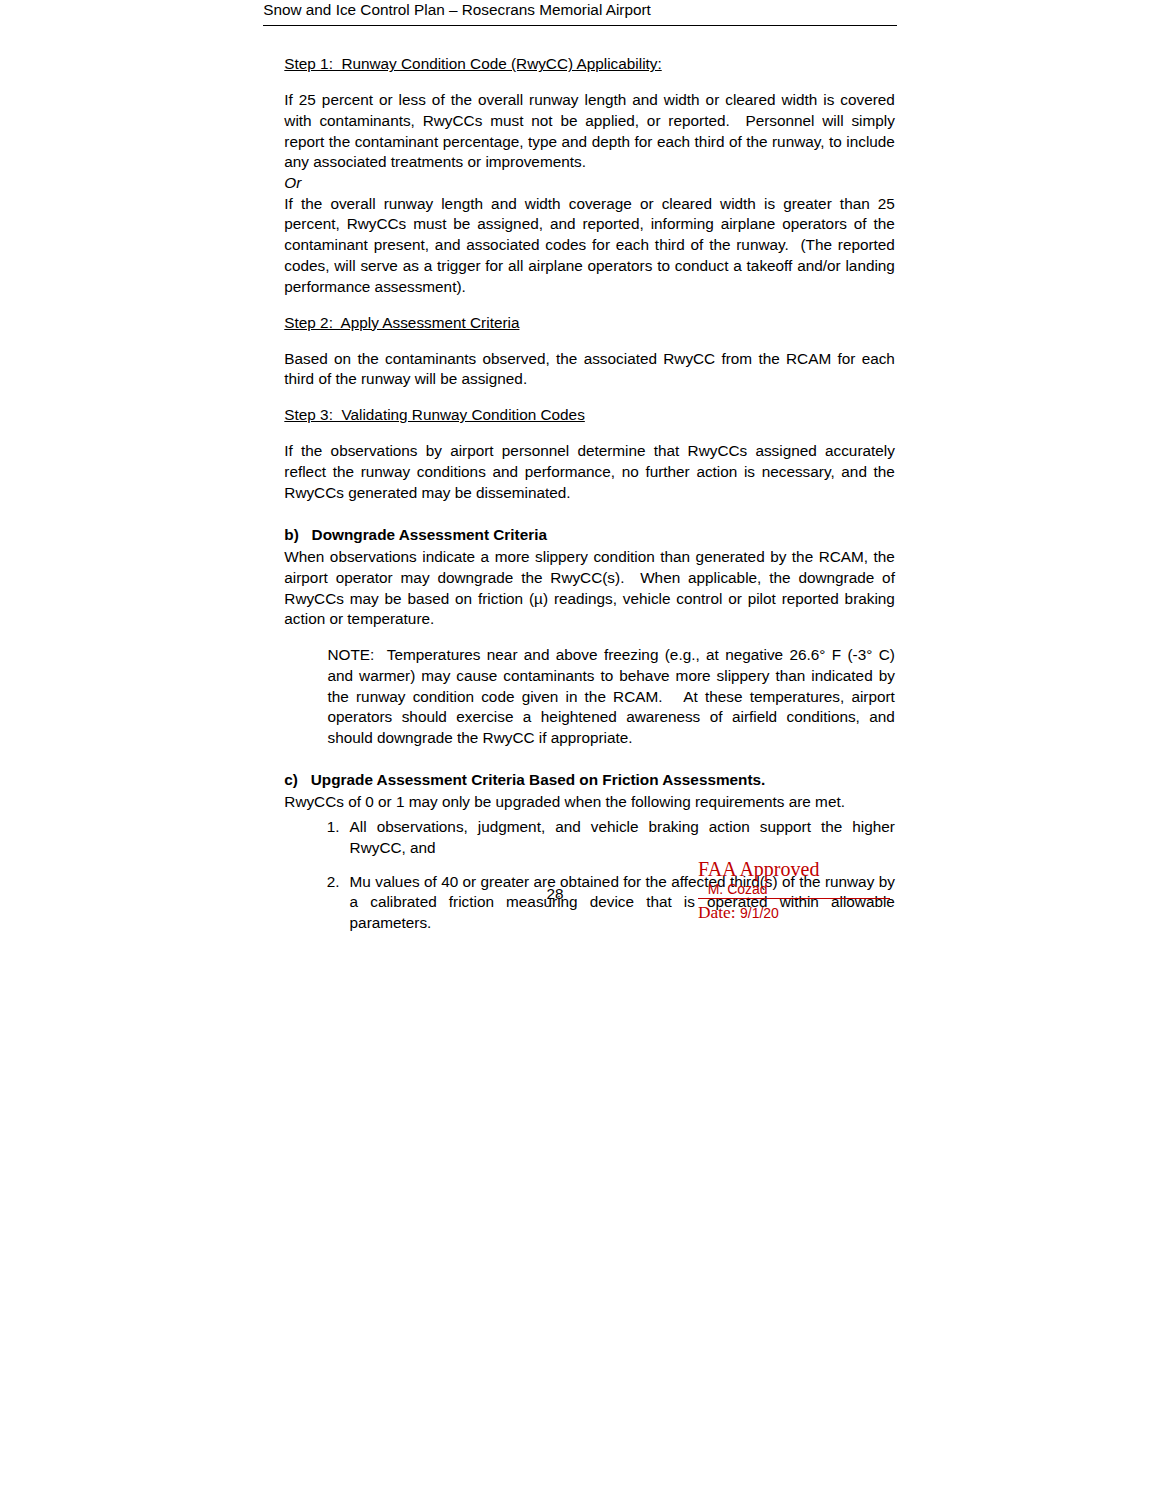Snow and Ice Control Plan – Rosecrans Memorial Airport
Step 1: Runway Condition Code (RwyCC) Applicability:
If 25 percent or less of the overall runway length and width or cleared width is covered with contaminants, RwyCCs must not be applied, or reported. Personnel will simply report the contaminant percentage, type and depth for each third of the runway, to include any associated treatments or improvements.
Or
If the overall runway length and width coverage or cleared width is greater than 25 percent, RwyCCs must be assigned, and reported, informing airplane operators of the contaminant present, and associated codes for each third of the runway. (The reported codes, will serve as a trigger for all airplane operators to conduct a takeoff and/or landing performance assessment).
Step 2: Apply Assessment Criteria
Based on the contaminants observed, the associated RwyCC from the RCAM for each third of the runway will be assigned.
Step 3: Validating Runway Condition Codes
If the observations by airport personnel determine that RwyCCs assigned accurately reflect the runway conditions and performance, no further action is necessary, and the RwyCCs generated may be disseminated.
b) Downgrade Assessment Criteria
When observations indicate a more slippery condition than generated by the RCAM, the airport operator may downgrade the RwyCC(s). When applicable, the downgrade of RwyCCs may be based on friction (µ) readings, vehicle control or pilot reported braking action or temperature.
NOTE: Temperatures near and above freezing (e.g., at negative 26.6° F (-3° C) and warmer) may cause contaminants to behave more slippery than indicated by the runway condition code given in the RCAM. At these temperatures, airport operators should exercise a heightened awareness of airfield conditions, and should downgrade the RwyCC if appropriate.
c) Upgrade Assessment Criteria Based on Friction Assessments.
RwyCCs of 0 or 1 may only be upgraded when the following requirements are met.
All observations, judgment, and vehicle braking action support the higher RwyCC, and
Mu values of 40 or greater are obtained for the affected third(s) of the runway by a calibrated friction measuring device that is operated within allowable parameters.
28
FAA Approved
M. Cozad
Date: 9/1/20